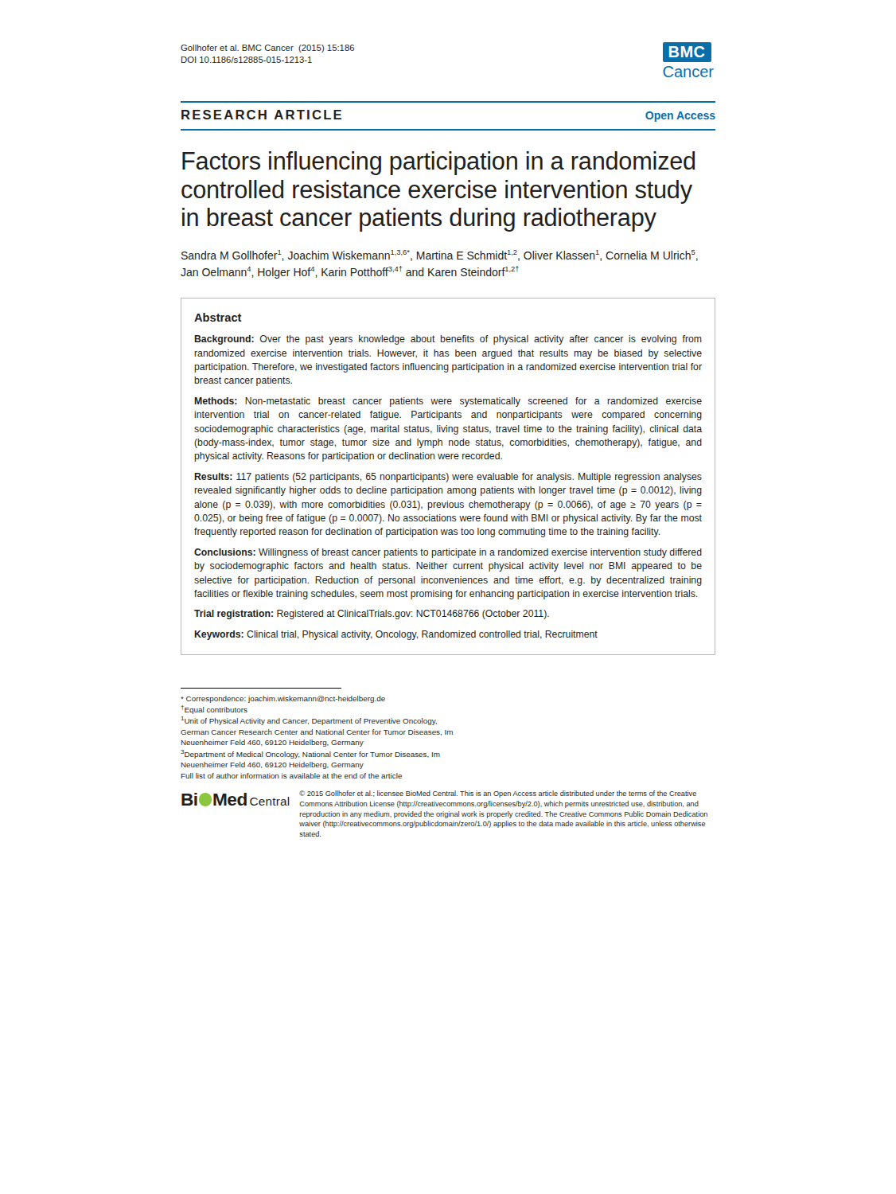Gollhofer et al. BMC Cancer (2015) 15:186
DOI 10.1186/s12885-015-1213-1
BMC Cancer
RESEARCH ARTICLE
Open Access
Factors influencing participation in a randomized controlled resistance exercise intervention study in breast cancer patients during radiotherapy
Sandra M Gollhofer1, Joachim Wiskemann1,3,6*, Martina E Schmidt1,2, Oliver Klassen1, Cornelia M Ulrich5,
Jan Oelmann4, Holger Hof4, Karin Potthoff3,4† and Karen Steindorf1,2†
Abstract
Background: Over the past years knowledge about benefits of physical activity after cancer is evolving from randomized exercise intervention trials. However, it has been argued that results may be biased by selective participation. Therefore, we investigated factors influencing participation in a randomized exercise intervention trial for breast cancer patients.
Methods: Non-metastatic breast cancer patients were systematically screened for a randomized exercise intervention trial on cancer-related fatigue. Participants and nonparticipants were compared concerning sociodemographic characteristics (age, marital status, living status, travel time to the training facility), clinical data (body-mass-index, tumor stage, tumor size and lymph node status, comorbidities, chemotherapy), fatigue, and physical activity. Reasons for participation or declination were recorded.
Results: 117 patients (52 participants, 65 nonparticipants) were evaluable for analysis. Multiple regression analyses revealed significantly higher odds to decline participation among patients with longer travel time (p = 0.0012), living alone (p = 0.039), with more comorbidities (0.031), previous chemotherapy (p = 0.0066), of age ≥ 70 years (p = 0.025), or being free of fatigue (p = 0.0007). No associations were found with BMI or physical activity. By far the most frequently reported reason for declination of participation was too long commuting time to the training facility.
Conclusions: Willingness of breast cancer patients to participate in a randomized exercise intervention study differed by sociodemographic factors and health status. Neither current physical activity level nor BMI appeared to be selective for participation. Reduction of personal inconveniences and time effort, e.g. by decentralized training facilities or flexible training schedules, seem most promising for enhancing participation in exercise intervention trials.
Trial registration: Registered at ClinicalTrials.gov: NCT01468766 (October 2011).
Keywords: Clinical trial, Physical activity, Oncology, Randomized controlled trial, Recruitment
* Correspondence: joachim.wiskemann@nct-heidelberg.de
†Equal contributors
1Unit of Physical Activity and Cancer, Department of Preventive Oncology,
German Cancer Research Center and National Center for Tumor Diseases, Im
Neuenheimer Feld 460, 69120 Heidelberg, Germany
3Department of Medical Oncology, National Center for Tumor Diseases, Im
Neuenheimer Feld 460, 69120 Heidelberg, Germany
Full list of author information is available at the end of the article
Bi Med Central
© 2015 Gollhofer et al.; licensee BioMed Central. This is an Open Access article distributed under the terms of the Creative Commons Attribution License (http://creativecommons.org/licenses/by/2.0), which permits unrestricted use, distribution, and reproduction in any medium, provided the original work is properly credited. The Creative Commons Public Domain Dedication waiver (http://creativecommons.org/publicdomain/zero/1.0/) applies to the data made available in this article, unless otherwise stated.